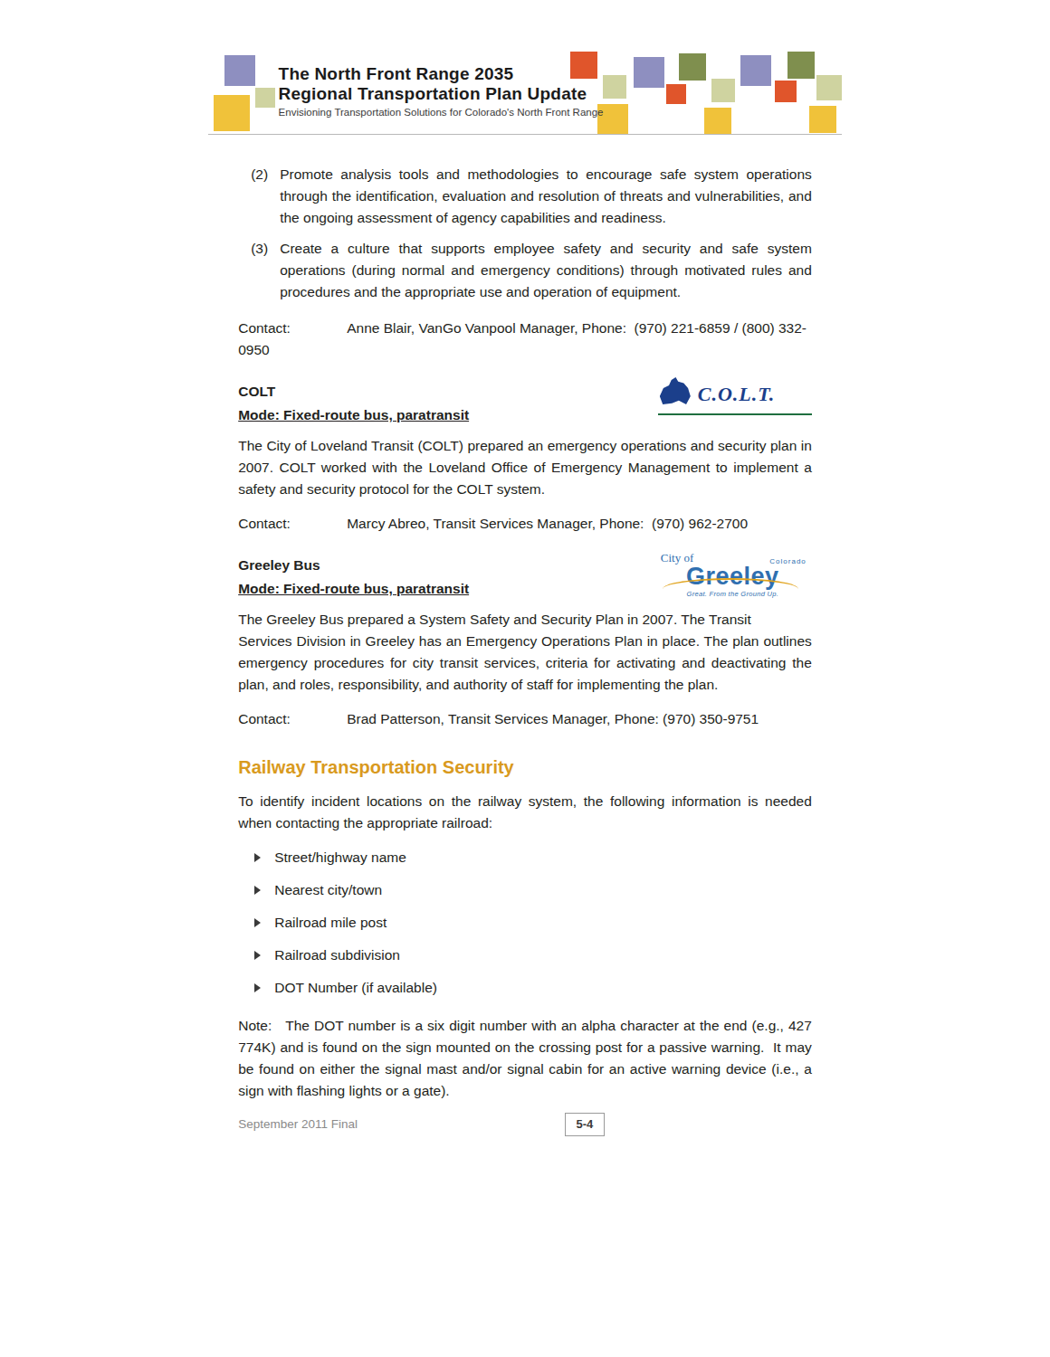The North Front Range 2035
Regional Transportation Plan Update
Envisioning Transportation Solutions for Colorado's North Front Range
(2) Promote analysis tools and methodologies to encourage safe system operations through the identification, evaluation and resolution of threats and vulnerabilities, and the ongoing assessment of agency capabilities and readiness.
(3) Create a culture that supports employee safety and security and safe system operations (during normal and emergency conditions) through motivated rules and procedures and the appropriate use and operation of equipment.
Contact: Anne Blair, VanGo Vanpool Manager, Phone: (970) 221-6859 / (800) 332-0950
C.O.L.T.
COLT
Mode: Fixed-route bus, paratransit
The City of Loveland Transit (COLT) prepared an emergency operations and security plan in 2007. COLT worked with the Loveland Office of Emergency Management to implement a safety and security protocol for the COLT system.
Contact: Marcy Abreo, Transit Services Manager, Phone: (970) 962-2700
City of Colorado Greeley Great. From the Ground Up.
Greeley Bus
Mode: Fixed-route bus, paratransit
The Greeley Bus prepared a System Safety and Security Plan in 2007. The Transit
Services Division in Greeley has an Emergency Operations Plan in place. The plan outlines emergency procedures for city transit services, criteria for activating and deactivating the plan, and roles, responsibility, and authority of staff for implementing the plan.
Contact: Brad Patterson, Transit Services Manager, Phone: (970) 350-9751
Railway Transportation Security
To identify incident locations on the railway system, the following information is needed when contacting the appropriate railroad:
Street/highway name
Nearest city/town
Railroad mile post
Railroad subdivision
DOT Number (if available)
Note: The DOT number is a six digit number with an alpha character at the end (e.g., 427 774K) and is found on the sign mounted on the crossing post for a passive warning. It may be found on either the signal mast and/or signal cabin for an active warning device (i.e., a sign with flashing lights or a gate).
September 2011 Final
5-4